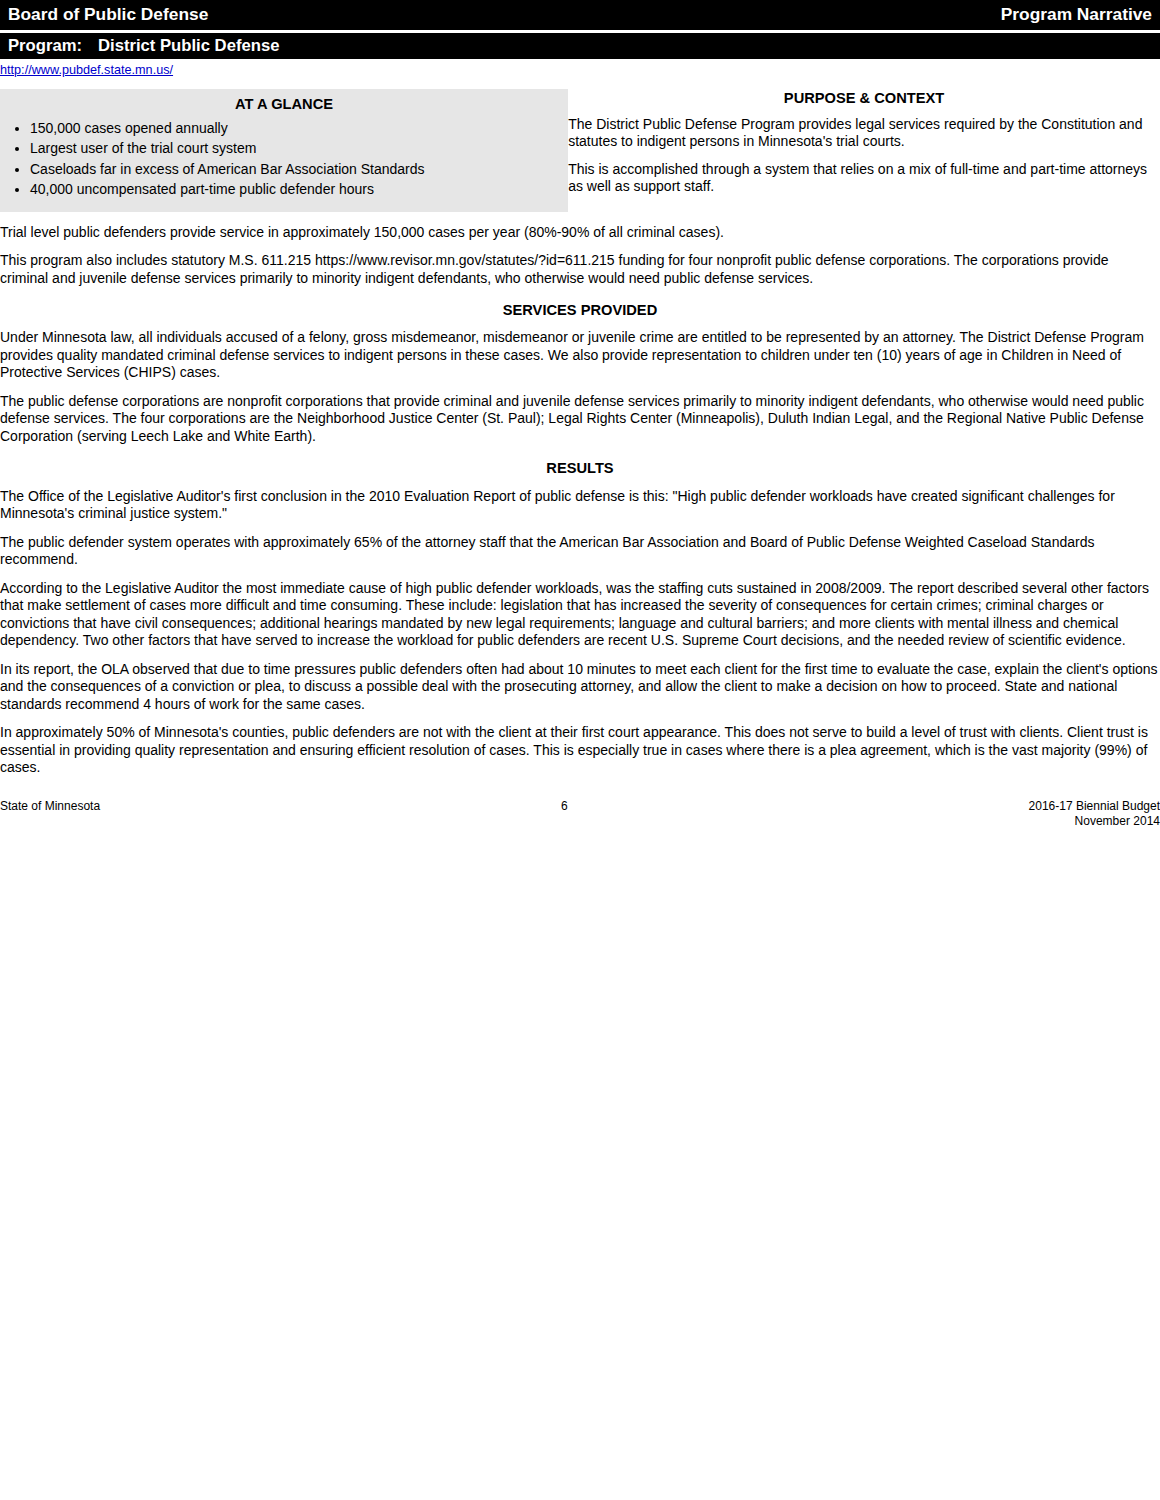Board of Public Defense Program Narrative
Program: District Public Defense
http://www.pubdef.state.mn.us/
| AT A GLANCE 150,000 cases opened annually Largest user of the trial court system Caseloads far in excess of American Bar Association Standards 40,000 uncompensated part-time public defender hours | PURPOSE & CONTEXT The District Public Defense Program provides legal services required by the Constitution and statutes to indigent persons in Minnesota's trial courts. This is accomplished through a system that relies on a mix of full-time and part-time attorneys as well as support staff. |
Trial level public defenders provide service in approximately 150,000 cases per year (80%-90% of all criminal cases).
This program also includes statutory M.S. 611.215 https://www.revisor.mn.gov/statutes/?id=611.215 funding for four nonprofit public defense corporations. The corporations provide criminal and juvenile defense services primarily to minority indigent defendants, who otherwise would need public defense services.
SERVICES PROVIDED
Under Minnesota law, all individuals accused of a felony, gross misdemeanor, misdemeanor or juvenile crime are entitled to be represented by an attorney. The District Defense Program provides quality mandated criminal defense services to indigent persons in these cases. We also provide representation to children under ten (10) years of age in Children in Need of Protective Services (CHIPS) cases.
The public defense corporations are nonprofit corporations that provide criminal and juvenile defense services primarily to minority indigent defendants, who otherwise would need public defense services. The four corporations are the Neighborhood Justice Center (St. Paul); Legal Rights Center (Minneapolis), Duluth Indian Legal, and the Regional Native Public Defense Corporation (serving Leech Lake and White Earth).
RESULTS
The Office of the Legislative Auditor's first conclusion in the 2010 Evaluation Report of public defense is this: "High public defender workloads have created significant challenges for Minnesota's criminal justice system."
The public defender system operates with approximately 65% of the attorney staff that the American Bar Association and Board of Public Defense Weighted Caseload Standards recommend.
According to the Legislative Auditor the most immediate cause of high public defender workloads, was the staffing cuts sustained in 2008/2009. The report described several other factors that make settlement of cases more difficult and time consuming. These include: legislation that has increased the severity of consequences for certain crimes; criminal charges or convictions that have civil consequences; additional hearings mandated by new legal requirements; language and cultural barriers; and more clients with mental illness and chemical dependency. Two other factors that have served to increase the workload for public defenders are recent U.S. Supreme Court decisions, and the needed review of scientific evidence.
In its report, the OLA observed that due to time pressures public defenders often had about 10 minutes to meet each client for the first time to evaluate the case, explain the client's options and the consequences of a conviction or plea, to discuss a possible deal with the prosecuting attorney, and allow the client to make a decision on how to proceed. State and national standards recommend 4 hours of work for the same cases.
In approximately 50% of Minnesota's counties, public defenders are not with the client at their first court appearance. This does not serve to build a level of trust with clients. Client trust is essential in providing quality representation and ensuring efficient resolution of cases. This is especially true in cases where there is a plea agreement, which is the vast majority (99%) of cases.
State of Minnesota
6
2016-17 Biennial Budget
November 2014